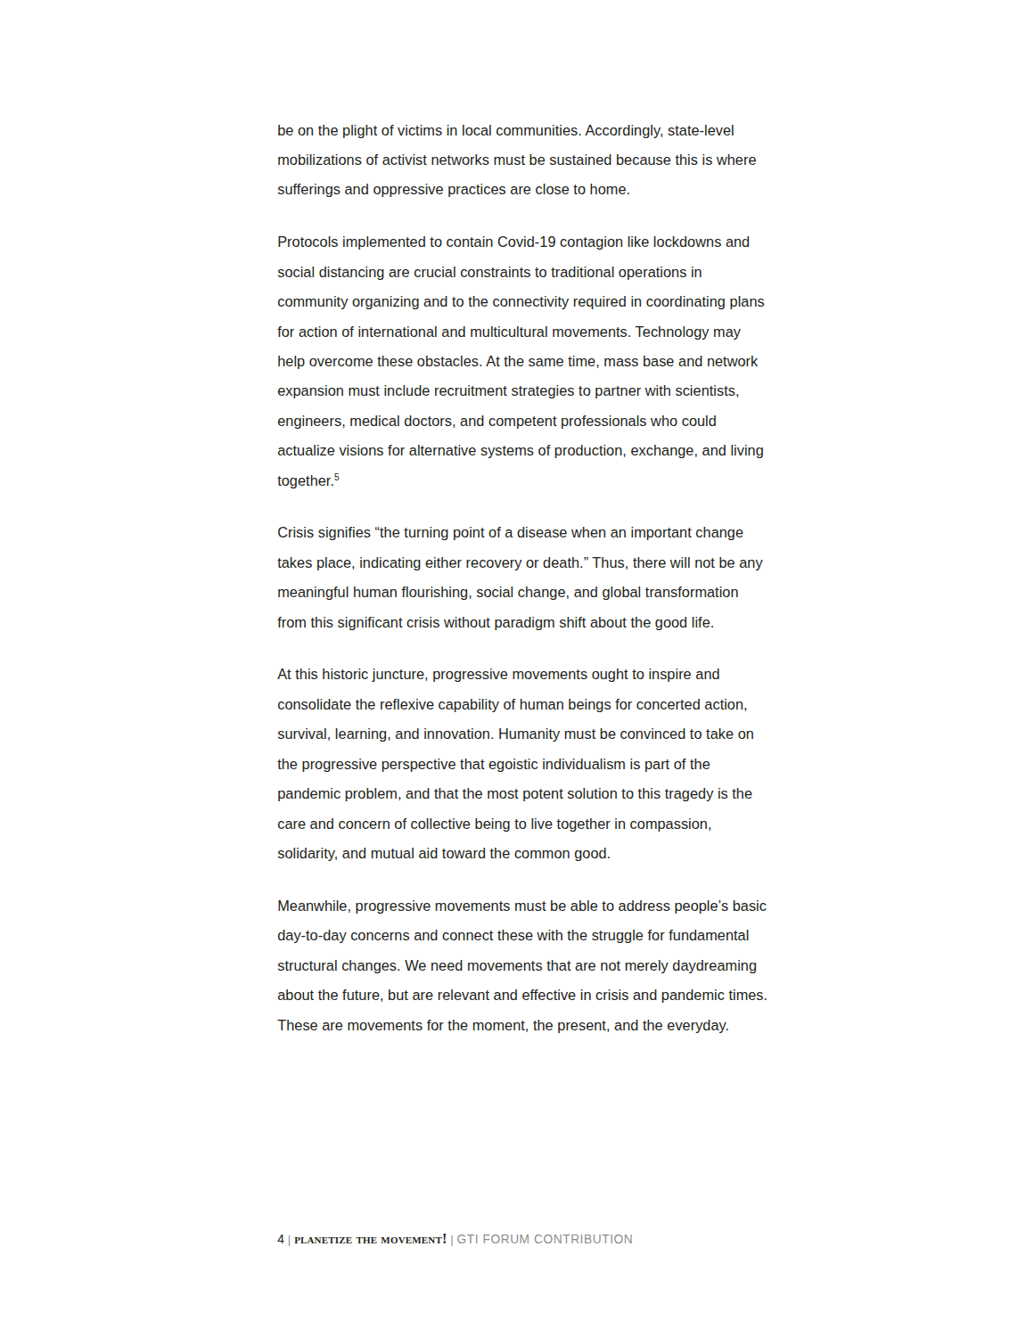be on the plight of victims in local communities. Accordingly, state-level mobilizations of activist networks must be sustained because this is where sufferings and oppressive practices are close to home.
Protocols implemented to contain Covid-19 contagion like lockdowns and social distancing are crucial constraints to traditional operations in community organizing and to the connectivity required in coordinating plans for action of international and multicultural movements. Technology may help overcome these obstacles. At the same time, mass base and network expansion must include recruitment strategies to partner with scientists, engineers, medical doctors, and competent professionals who could actualize visions for alternative systems of production, exchange, and living together.5
Crisis signifies “the turning point of a disease when an important change takes place, indicating either recovery or death.” Thus, there will not be any meaningful human flourishing, social change, and global transformation from this significant crisis without paradigm shift about the good life.
At this historic juncture, progressive movements ought to inspire and consolidate the reflexive capability of human beings for concerted action, survival, learning, and innovation. Humanity must be convinced to take on the progressive perspective that egoistic individualism is part of the pandemic problem, and that the most potent solution to this tragedy is the care and concern of collective being to live together in compassion, solidarity, and mutual aid toward the common good.
Meanwhile, progressive movements must be able to address people’s basic day-to-day concerns and connect these with the struggle for fundamental structural changes. We need movements that are not merely daydreaming about the future, but are relevant and effective in crisis and pandemic times. These are movements for the moment, the present, and the everyday.
4|Planetize the Movement!|GTI FORUM CONTRIBUTION